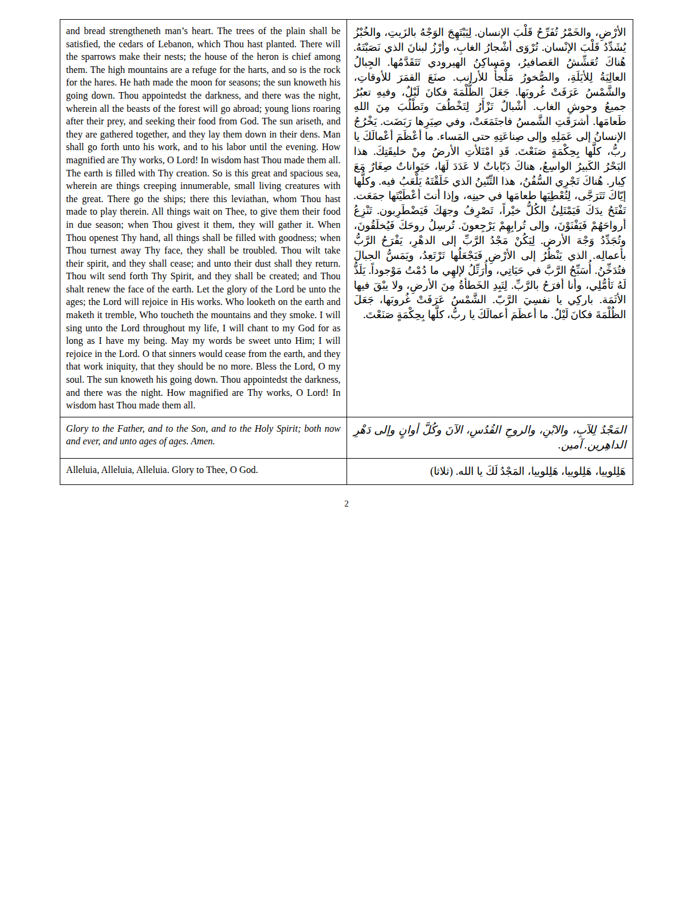| and bread strengtheneth man’s heart. The trees of the plain shall be satisfied, the cedars of Lebanon, which Thou hast planted. There will the sparrows make their nests; the house of the heron is chief among them. The high mountains are a refuge for the harts, and so is the rock for the hares. He hath made the moon for seasons; the sun knoweth his going down. Thou appointedst the darkness, and there was the night, wherein all the beasts of the forest will go abroad; young lions roaring after their prey, and seeking their food from God. The sun ariseth, and they are gathered together, and they lay them down in their dens. Man shall go forth unto his work, and to his labor until the evening. How magnified are Thy works, O Lord! In wisdom hast Thou made them all. The earth is filled with Thy creation. So is this great and spacious sea, wherein are things creeping innumerable, small living creatures with the great. There go the ships; there this leviathan, whom Thou hast made to play therein. All things wait on Thee, to give them their food in due season; when Thou givest it them, they will gather it. When Thou openest Thy hand, all things shall be filled with goodness; when Thou turnest away Thy face, they shall be troubled. Thou wilt take their spirit, and they shall cease; and unto their dust shall they return. Thou wilt send forth Thy Spirit, and they shall be created; and Thou shalt renew the face of the earth. Let the glory of the Lord be unto the ages; the Lord will rejoice in His works. Who looketh on the earth and maketh it tremble, Who toucheth the mountains and they smoke. I will sing unto the Lord throughout my life, I will chant to my God for as long as I have my being. May my words be sweet unto Him; I will rejoice in the Lord. O that sinners would cease from the earth, and they that work iniquity, that they should be no more. Bless the Lord, O my soul. The sun knoweth his going down. Thou appointedst the darkness, and there was the night. How magnified are Thy works, O Lord! In wisdom hast Thou made them all. | الأرْضِ، والخَمْرُ تُفَرِّحُ قَلْبَ الإنسان. لِيَبْتَهِجَ الوَجْهُ بالزَيتِ، والخُبْزُ يُشَدِّدُ قَلْبَ الإنْسان. تُرْوَى أشْجارُ الغابِ، وأرْزُ لبنانَ الذي نَصَبْتَهُ. هُناكَ تُعَشِّشُ العَصافيرُ، ومَساكِنُ الهيرودي تَتَقَدَّمُها. الجِبالُ العالِيَةُ لِلأيَلَةِ، والصُّخورُ مَلْجأٌ للأرانب. صنَعَ القمَرَ للأوقاتِ، والشَّمْسُ عَرَفَتْ غُروبَها. جَعَلَ الظُّلْمَةَ فكانَ لَيْلٌ، وفيهِ تعبُرُ جميعُ وحوشِ الغاب. أشْبالٌ تَزْأَرُ لِتَخْطُفَ وتَطْلُبَ مِنَ اللهِ طَعامَها. أشرَقَتِ الشَّمسُ فاجتَمَعَتْ، وفي صِيَرِها رَبَضَت. يَخْرُجُ الإنسانُ إلى عَمَلِهِ وإلى صِناعَتِهِ حتى المَساء. ما أعْظَمَ أعْمالَكَ يا ربُّ، كلَّها بِحِكْمَةٍ صَنَعْتَ. قَدِ امْتَلأتِ الأرضُ مِنْ خليقَتِكَ. هذا البَحْرُ الكَبيرُ الواسِعُ، هناكَ دَبّاباتٌ لا عَدَدَ لَهَا، حَيَواناتٌ صِغَارٌ مَعَ كِبار. هُناكَ تَجْرِي السُّفُنُ، هذا التِّنّينُ الذي خَلَقْتَهُ يَلْعَبُ فيه. وكلُّها إيّاكَ تَتَرَجَّى، لِتُعْطِيَها طعامَها في حينِه، وإذا أنتَ أعْطَيْتَها جمَعَت. تَفْتَحُ يدَكَ فَيَمْتَلِئُ الكُلُّ خيْراً، تَصْرِفُ وجهَكَ فَيَضْطَرِبون. تَنْزِعُ أرواحَهُمْ فَيَفْنَوْنَ، وإلى تُرابِهِمْ يَرْجِعونَ. تُرسِلُ روحَكَ فَيُخلَقُونَ، وتُجَدِّدُ وَجْهَ الأرض. لِيَكُنْ مَجْدُ الرَّبِّ إلى الدهْرِ، يَفْرَحُ الرَّبُّ بأعمالِه. الذي يَنْظُرُ إلى الأرْضِ فَيَجْعَلُها تَرْتَعِدُ، ويَمَسُّ الجبالَ فتُدَخِّنُ. أُسَبِّحُ الرَّبَّ في حَيَاتِي، وأُرَتِّلُ لإلهِي ما دُمْتُ مَوْجوداً. يَلَذُّ لَهُ تَأمُّلِي، وأنا أفرَحُ بالرَّبِّ. لِتَبِدِ الخَطأةُ مِنَ الأرضِ، ولا يبْقَ فيها الأثَمَة. باركِي يا نفسِيَ الرَّبّ. الشَّمْسُ عَرَفَتْ غُروبَها، جَعَلَ الظُلْمَةَ فكانَ لَيْلٌ. ما أعظَمَ أعمالَكَ يا ربُّ، كلَّها بِحِكْمَةٍ صَنَعْتَ. |
| Glory to the Father, and to the Son, and to the Holy Spirit; both now and ever, and unto ages of ages. Amen. | المَجْدُ لِلآبِ، والابْنِ، والروحِ القُدُسِ، الآنَ وكُلَّ أوانٍ وإلى دَهْرِ الداهِرين. آمين. |
| Alleluia, Alleluia, Alleluia. Glory to Thee, O God. | هَلِلوييا، هَلِلوييا، هَلِلوييا، المَجْدُ لَكَ يا الله. (ثلاثا) |
2